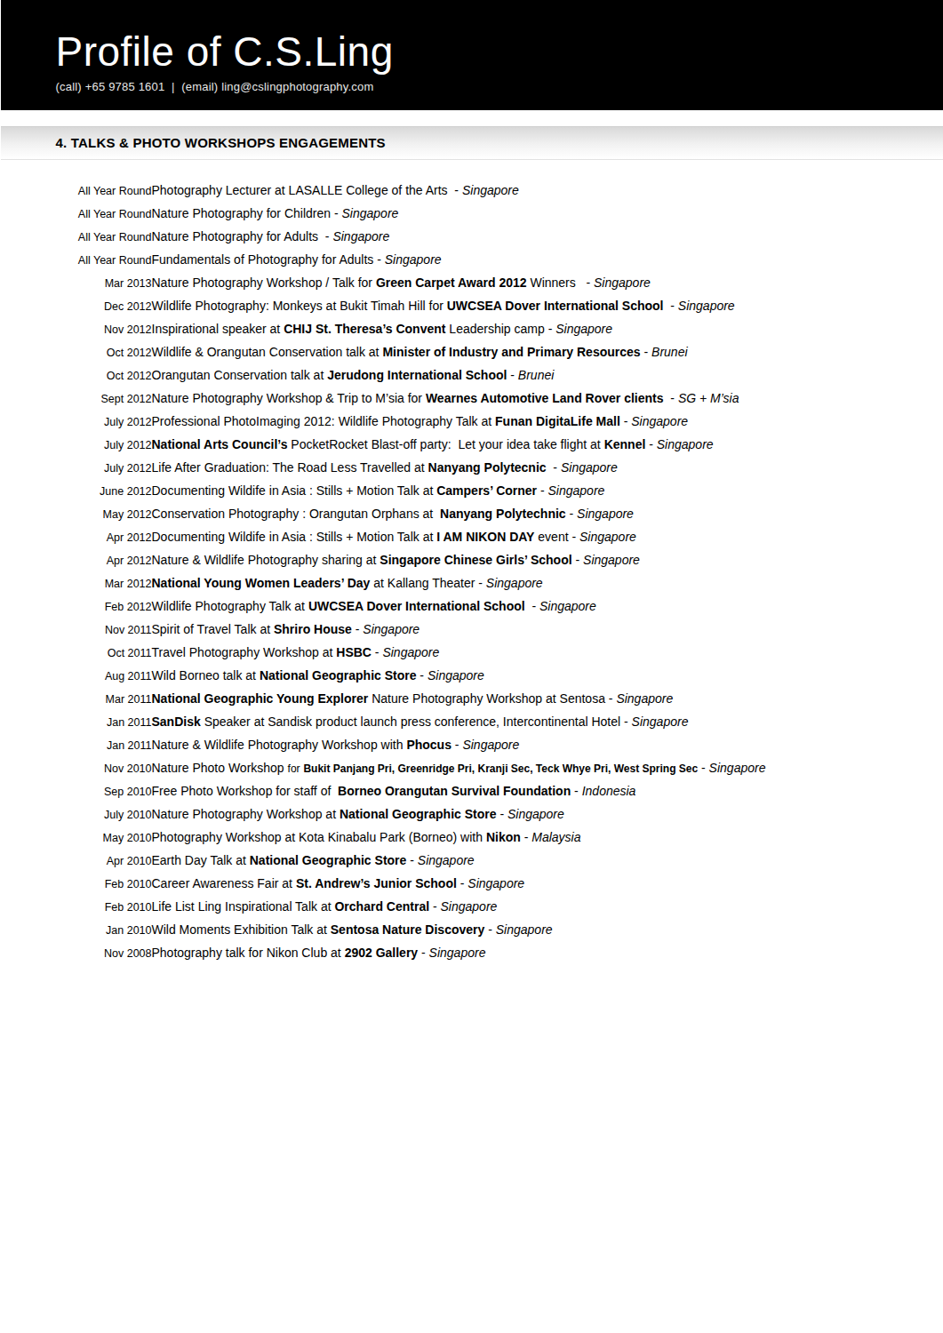Profile of C.S.Ling
(call) +65 9785 1601 | (email) ling@cslingphotography.com
4. TALKS & PHOTO WORKSHOPS ENGAGEMENTS
| All Year Round | Photography Lecturer at LASALLE College of the Arts - Singapore |
| All Year Round | Nature Photography for Children - Singapore |
| All Year Round | Nature Photography for Adults - Singapore |
| All Year Round | Fundamentals of Photography for Adults - Singapore |
| Mar 2013 | Nature Photography Workshop / Talk for Green Carpet Award 2012 Winners - Singapore |
| Dec 2012 | Wildlife Photography: Monkeys at Bukit Timah Hill for UWCSEA Dover International School - Singapore |
| Nov 2012 | Inspirational speaker at CHIJ St. Theresa’s Convent Leadership camp - Singapore |
| Oct 2012 | Wildlife & Orangutan Conservation talk at Minister of Industry and Primary Resources - Brunei |
| Oct 2012 | Orangutan Conservation talk at Jerudong International School - Brunei |
| Sept 2012 | Nature Photography Workshop & Trip to M’sia for Wearnes Automotive Land Rover clients - SG + M’sia |
| July 2012 | Professional PhotoImaging 2012: Wildlife Photography Talk at Funan DigitaLife Mall - Singapore |
| July 2012 | National Arts Council’s PocketRocket Blast-off party: Let your idea take flight at Kennel - Singapore |
| July 2012 | Life After Graduation: The Road Less Travelled at Nanyang Polytecnic - Singapore |
| June 2012 | Documenting Wildife in Asia : Stills + Motion Talk at Campers’ Corner - Singapore |
| May 2012 | Conservation Photography : Orangutan Orphans at Nanyang Polytechnic - Singapore |
| Apr 2012 | Documenting Wildife in Asia : Stills + Motion Talk at I AM NIKON DAY event - Singapore |
| Apr 2012 | Nature & Wildlife Photography sharing at Singapore Chinese Girls’ School - Singapore |
| Mar 2012 | National Young Women Leaders’ Day at Kallang Theater - Singapore |
| Feb 2012 | Wildlife Photography Talk at UWCSEA Dover International School - Singapore |
| Nov 2011 | Spirit of Travel Talk at Shriro House - Singapore |
| Oct 2011 | Travel Photography Workshop at HSBC - Singapore |
| Aug 2011 | Wild Borneo talk at National Geographic Store - Singapore |
| Mar 2011 | National Geographic Young Explorer Nature Photography Workshop at Sentosa - Singapore |
| Jan 2011 | SanDisk Speaker at Sandisk product launch press conference, Intercontinental Hotel - Singapore |
| Jan 2011 | Nature & Wildlife Photography Workshop with Phocus - Singapore |
| Nov 2010 | Nature Photo Workshop for Bukit Panjang Pri, Greenridge Pri, Kranji Sec, Teck Whye Pri, West Spring Sec - Singapore |
| Sep 2010 | Free Photo Workshop for staff of Borneo Orangutan Survival Foundation - Indonesia |
| July 2010 | Nature Photography Workshop at National Geographic Store - Singapore |
| May 2010 | Photography Workshop at Kota Kinabalu Park (Borneo) with Nikon - Malaysia |
| Apr 2010 | Earth Day Talk at National Geographic Store - Singapore |
| Feb 2010 | Career Awareness Fair at St. Andrew’s Junior School - Singapore |
| Feb 2010 | Life List Ling Inspirational Talk at Orchard Central - Singapore |
| Jan 2010 | Wild Moments Exhibition Talk at Sentosa Nature Discovery - Singapore |
| Nov 2008 | Photography talk for Nikon Club at 2902 Gallery - Singapore |